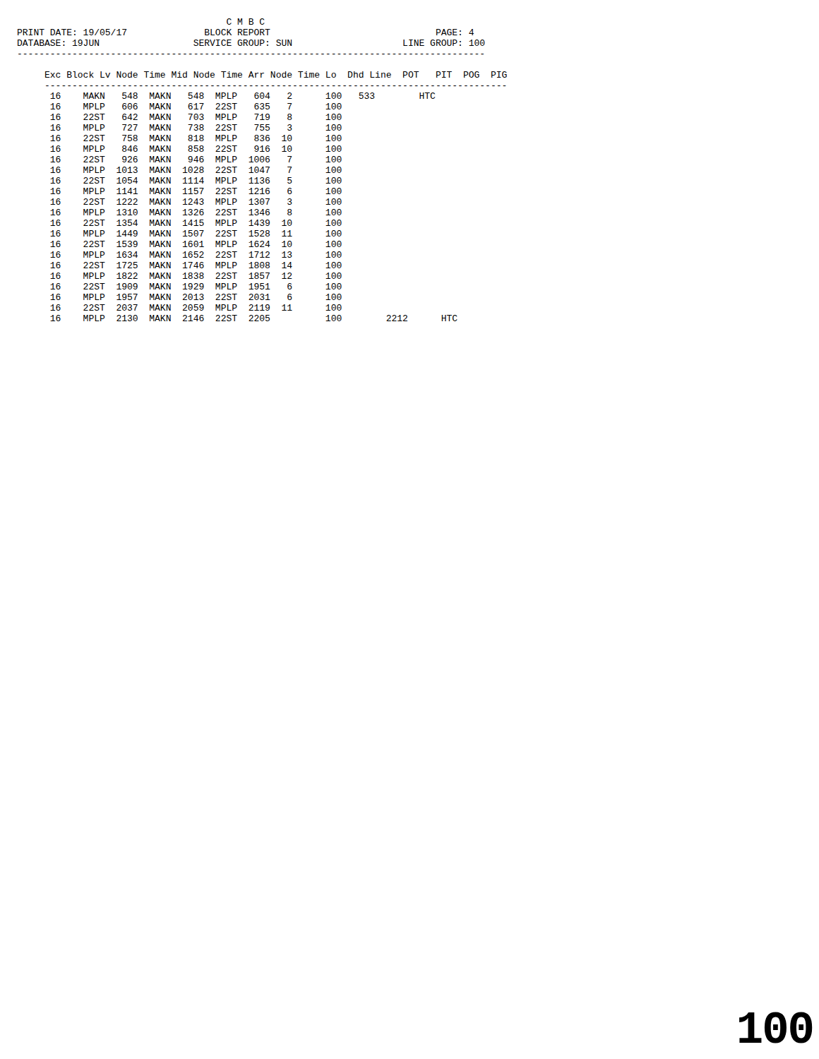C M B C
PRINT DATE: 19/05/17              BLOCK REPORT                              PAGE: 4
DATABASE: 19JUN                 SERVICE GROUP: SUN                    LINE GROUP: 100
-------------------------------------------------------------------------------------

     Exc Block Lv Node Time Mid Node Time Arr Node Time Lo  Dhd Line  POT   PIT  POG  PIG
     ------------------------------------------------------------------------------------
      16    MAKN   548  MAKN   548  MPLP   604   2      100   533        HTC
      16    MPLP   606  MAKN   617  22ST   635   7      100
      16    22ST   642  MAKN   703  MPLP   719   8      100
      16    MPLP   727  MAKN   738  22ST   755   3      100
      16    22ST   758  MAKN   818  MPLP   836  10      100
      16    MPLP   846  MAKN   858  22ST   916  10      100
      16    22ST   926  MAKN   946  MPLP  1006   7      100
      16    MPLP  1013  MAKN  1028  22ST  1047   7      100
      16    22ST  1054  MAKN  1114  MPLP  1136   5      100
      16    MPLP  1141  MAKN  1157  22ST  1216   6      100
      16    22ST  1222  MAKN  1243  MPLP  1307   3      100
      16    MPLP  1310  MAKN  1326  22ST  1346   8      100
      16    22ST  1354  MAKN  1415  MPLP  1439  10      100
      16    MPLP  1449  MAKN  1507  22ST  1528  11      100
      16    22ST  1539  MAKN  1601  MPLP  1624  10      100
      16    MPLP  1634  MAKN  1652  22ST  1712  13      100
      16    22ST  1725  MAKN  1746  MPLP  1808  14      100
      16    MPLP  1822  MAKN  1838  22ST  1857  12      100
      16    22ST  1909  MAKN  1929  MPLP  1951   6      100
      16    MPLP  1957  MAKN  2013  22ST  2031   6      100
      16    22ST  2037  MAKN  2059  MPLP  2119  11      100
      16    MPLP  2130  MAKN  2146  22ST  2205          100        2212      HTC
100